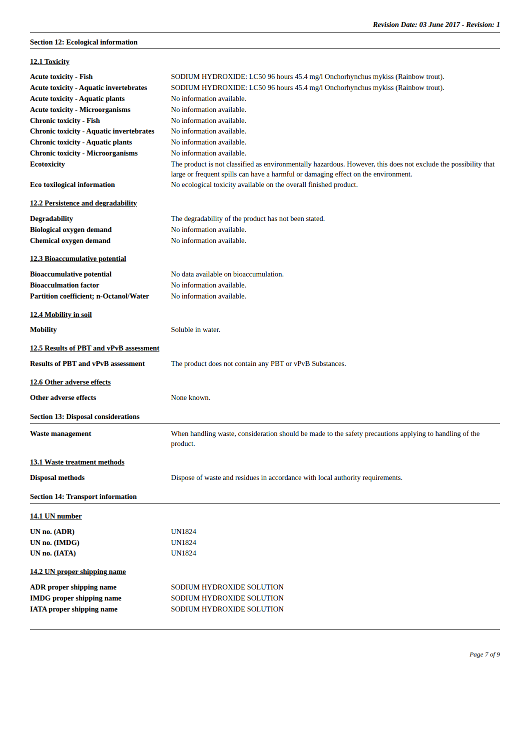Revision Date: 03 June 2017 - Revision: 1
Section 12: Ecological information
12.1 Toxicity
| Acute toxicity - Fish | SODIUM HYDROXIDE: LC50 96 hours 45.4 mg/l Onchorhynchus mykiss (Rainbow trout). |
| Acute toxicity - Aquatic invertebrates | SODIUM HYDROXIDE: LC50 96 hours 45.4 mg/l Onchorhynchus mykiss (Rainbow trout). |
| Acute toxicity - Aquatic plants | No information available. |
| Acute toxicity - Microorganisms | No information available. |
| Chronic toxicity - Fish | No information available. |
| Chronic toxicity - Aquatic invertebrates | No information available. |
| Chronic toxicity - Aquatic plants | No information available. |
| Chronic toxicity - Microorganisms | No information available. |
| Ecotoxicity | The product is not classified as environmentally hazardous. However, this does not exclude the possibility that large or frequent spills can have a harmful or damaging effect on the environment. |
| Eco toxilogical information | No ecological toxicity available on the overall finished product. |
12.2 Persistence and degradability
| Degradability | The degradability of the product has not been stated. |
| Biological oxygen demand | No information available. |
| Chemical oxygen demand | No information available. |
12.3 Bioaccumulative potential
| Bioaccumulative potential | No data available on bioaccumulation. |
| Bioacculmation factor | No information available. |
| Partition coefficient; n-Octanol/Water | No information available. |
12.4 Mobility in soil
| Mobility | Soluble in water. |
12.5 Results of PBT and vPvB assessment
| Results of PBT and vPvB assessment | The product does not contain any PBT or vPvB Substances. |
12.6 Other adverse effects
| Other adverse effects | None known. |
Section 13: Disposal considerations
| Waste management | When handling waste, consideration should be made to the safety precautions applying to handling of the product. |
13.1 Waste treatment methods
| Disposal methods | Dispose of waste and residues in accordance with local authority requirements. |
Section 14: Transport information
14.1 UN number
| UN no. (ADR) | UN1824 |
| UN no. (IMDG) | UN1824 |
| UN no. (IATA) | UN1824 |
14.2 UN proper shipping name
| ADR proper shipping name | SODIUM HYDROXIDE SOLUTION |
| IMDG proper shipping name | SODIUM HYDROXIDE SOLUTION |
| IATA proper shipping name | SODIUM HYDROXIDE SOLUTION |
Page 7 of 9